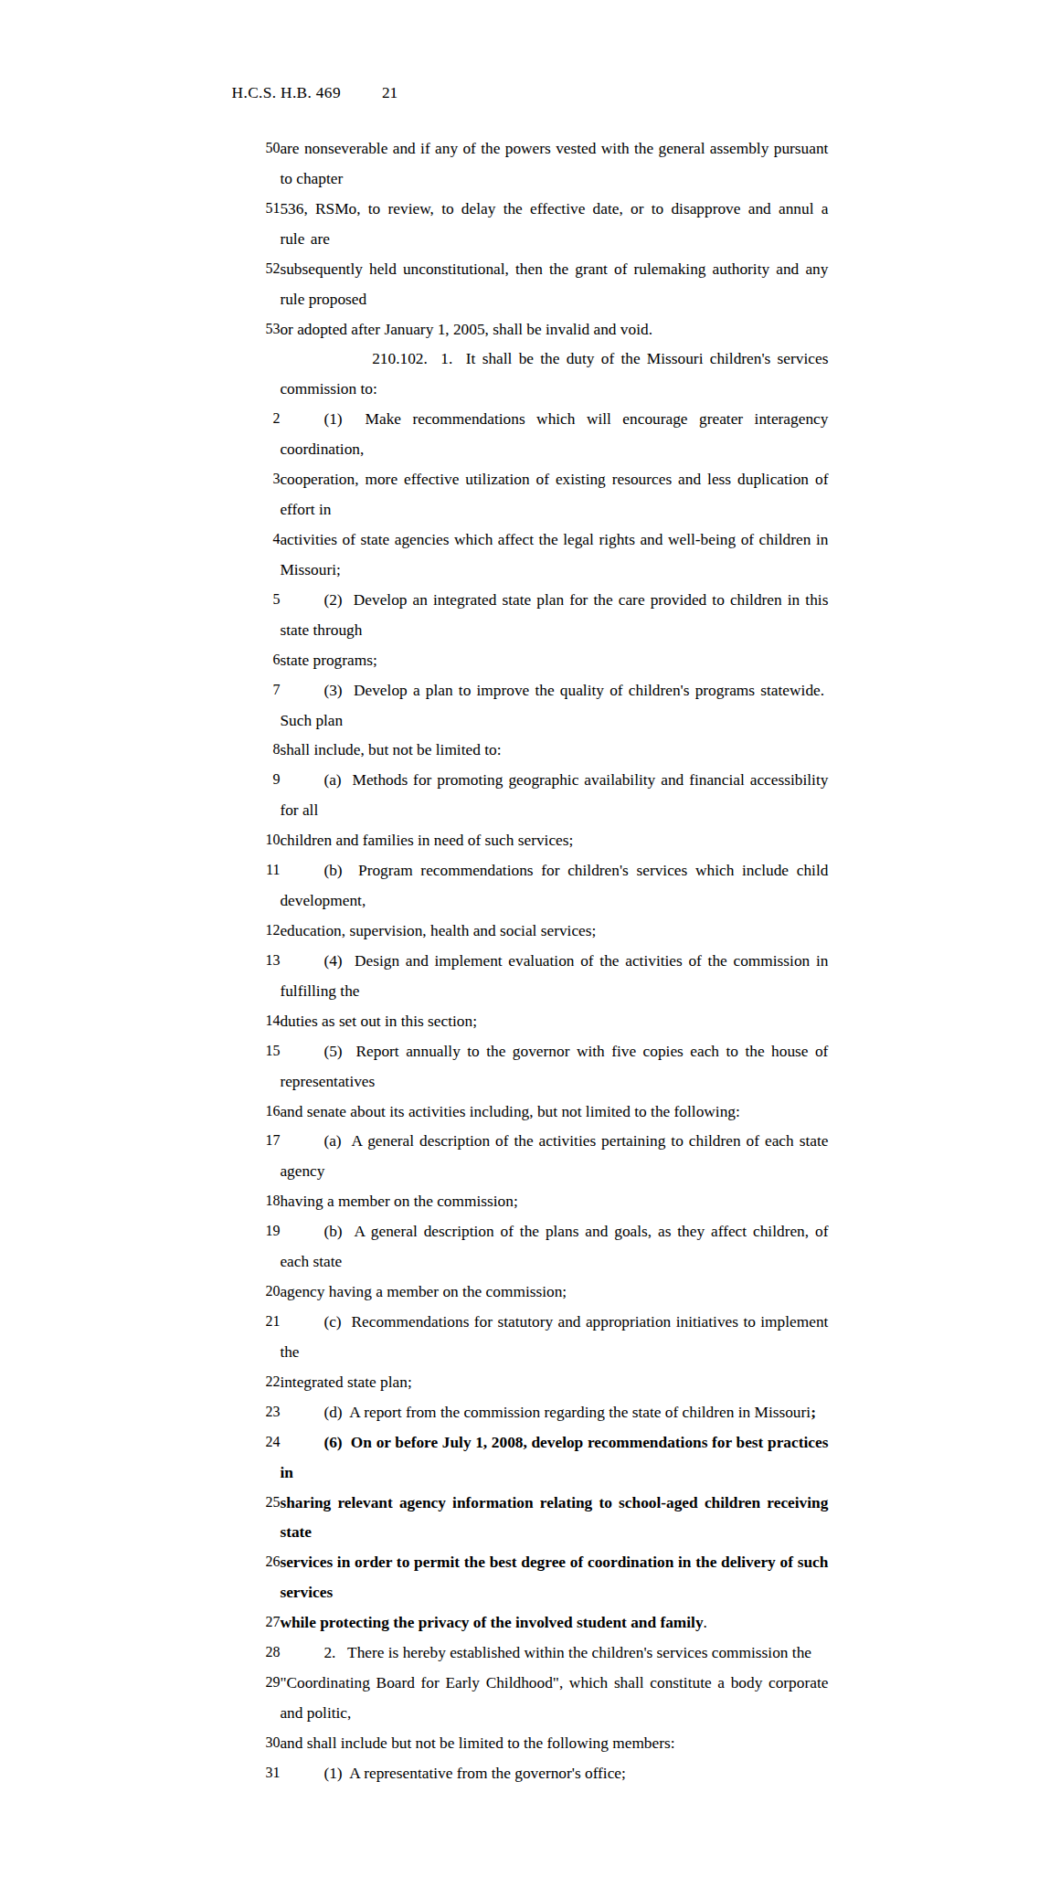H.C.S. H.B. 469 21
| 50 | are nonseverable and if any of the powers vested with the general assembly pursuant to chapter |
| 51 | 536, RSMo, to review, to delay the effective date, or to disapprove and annul a rule are |
| 52 | subsequently held unconstitutional, then the grant of rulemaking authority and any rule proposed |
| 53 | or adopted after January 1, 2005, shall be invalid and void. |
| | 210.102. 1. It shall be the duty of the Missouri children's services commission to: |
| 2 | (1) Make recommendations which will encourage greater interagency coordination, |
| 3 | cooperation, more effective utilization of existing resources and less duplication of effort in |
| 4 | activities of state agencies which affect the legal rights and well-being of children in Missouri; |
| 5 | (2) Develop an integrated state plan for the care provided to children in this state through |
| 6 | state programs; |
| 7 | (3) Develop a plan to improve the quality of children's programs statewide. Such plan |
| 8 | shall include, but not be limited to: |
| 9 | (a) Methods for promoting geographic availability and financial accessibility for all |
| 10 | children and families in need of such services; |
| 11 | (b) Program recommendations for children's services which include child development, |
| 12 | education, supervision, health and social services; |
| 13 | (4) Design and implement evaluation of the activities of the commission in fulfilling the |
| 14 | duties as set out in this section; |
| 15 | (5) Report annually to the governor with five copies each to the house of representatives |
| 16 | and senate about its activities including, but not limited to the following: |
| 17 | (a) A general description of the activities pertaining to children of each state agency |
| 18 | having a member on the commission; |
| 19 | (b) A general description of the plans and goals, as they affect children, of each state |
| 20 | agency having a member on the commission; |
| 21 | (c) Recommendations for statutory and appropriation initiatives to implement the |
| 22 | integrated state plan; |
| 23 | (d) A report from the commission regarding the state of children in Missouri ; |
| 24 | (6) On or before July 1, 2008, develop recommendations for best practices in |
| 25 | sharing relevant agency information relating to school-aged children receiving state |
| 26 | services in order to permit the best degree of coordination in the delivery of such services |
| 27 | while protecting the privacy of the involved student and family . |
| 28 | 2. There is hereby established within the children's services commission the |
| 29 | "Coordinating Board for Early Childhood", which shall constitute a body corporate and politic, |
| 30 | and shall include but not be limited to the following members: |
| 31 | (1) A representative from the governor's office; |